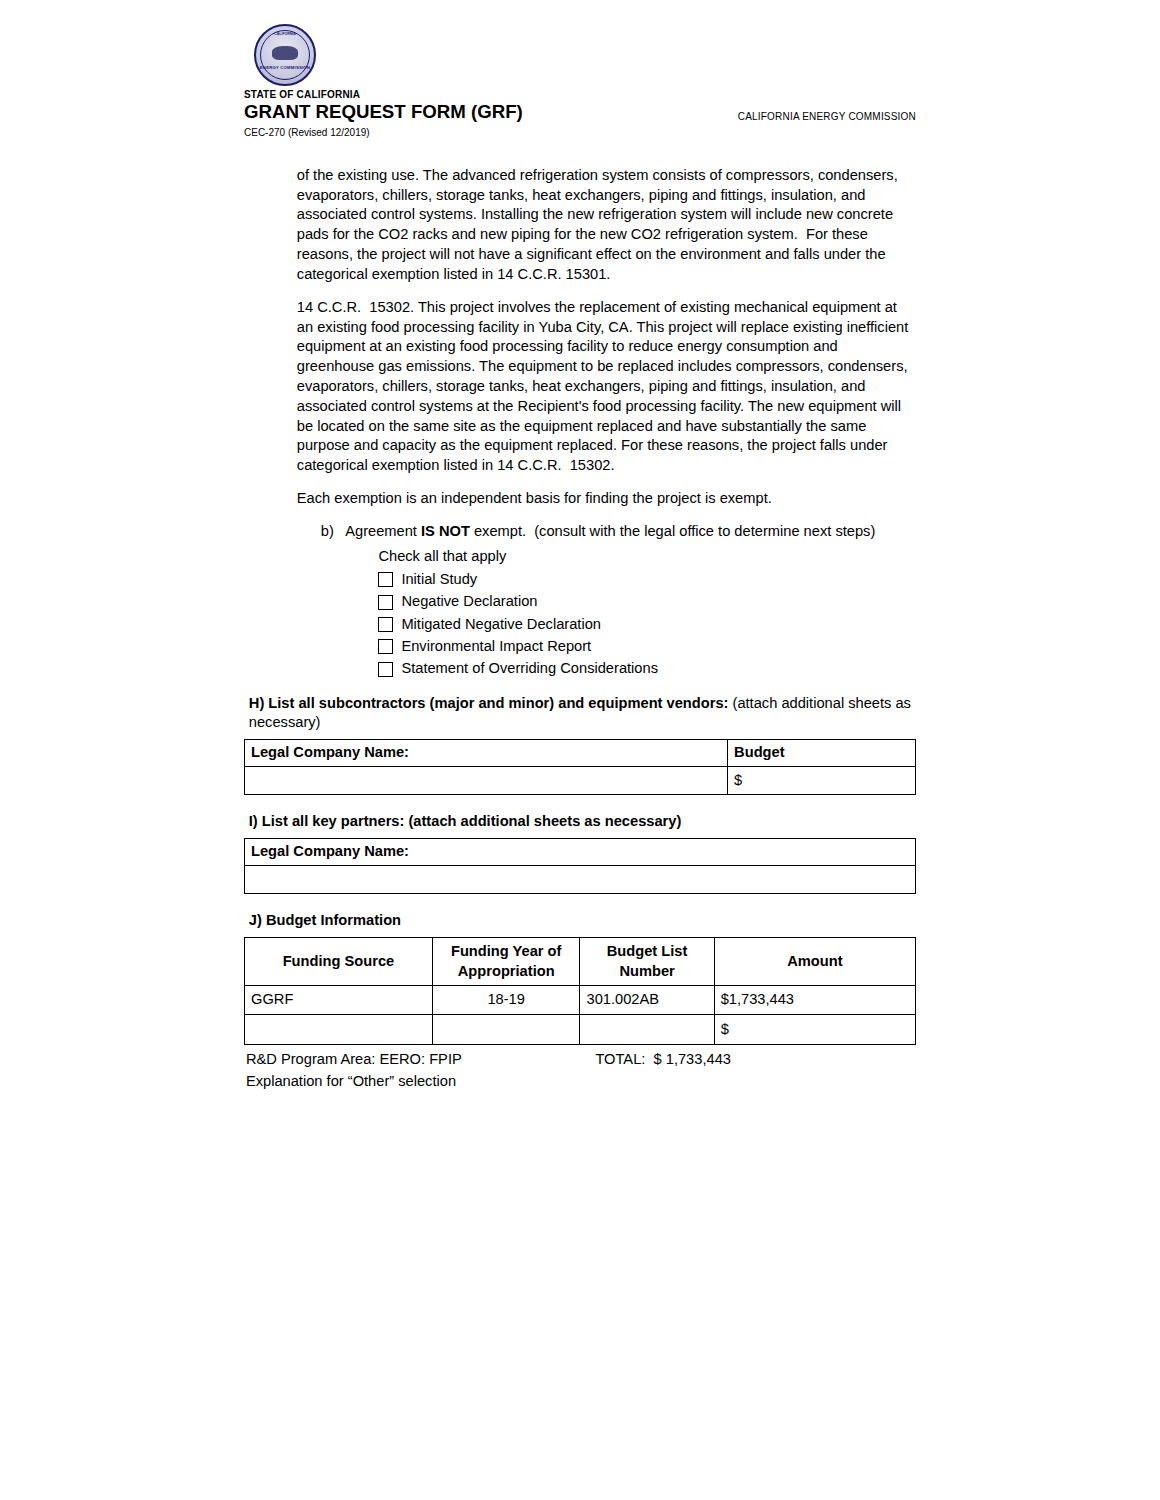CALIFORNIA
ENERGY COMMISSION
STATE OF CALIFORNIA
GRANT REQUEST FORM (GRF)
CEC-270 (Revised 12/2019)
CALIFORNIA ENERGY COMMISSION
of the existing use. The advanced refrigeration system consists of compressors, condensers, evaporators, chillers, storage tanks, heat exchangers, piping and fittings, insulation, and associated control systems. Installing the new refrigeration system will include new concrete pads for the CO2 racks and new piping for the new CO2 refrigeration system. For these reasons, the project will not have a significant effect on the environment and falls under the categorical exemption listed in 14 C.C.R. 15301.
14 C.C.R. 15302. This project involves the replacement of existing mechanical equipment at an existing food processing facility in Yuba City, CA. This project will replace existing inefficient equipment at an existing food processing facility to reduce energy consumption and greenhouse gas emissions. The equipment to be replaced includes compressors, condensers, evaporators, chillers, storage tanks, heat exchangers, piping and fittings, insulation, and associated control systems at the Recipient's food processing facility. The new equipment will be located on the same site as the equipment replaced and have substantially the same purpose and capacity as the equipment replaced. For these reasons, the project falls under categorical exemption listed in 14 C.C.R. 15302.
Each exemption is an independent basis for finding the project is exempt.
b) Agreement IS NOT exempt. (consult with the legal office to determine next steps)
Check all that apply
Initial Study
Negative Declaration
Mitigated Negative Declaration
Environmental Impact Report
Statement of Overriding Considerations
H) List all subcontractors (major and minor) and equipment vendors: (attach additional sheets as necessary)
| Legal Company Name: | Budget |
| --- | --- |
| | $ |
I) List all key partners: (attach additional sheets as necessary)
| Legal Company Name: |
| --- |
J) Budget Information
| Funding Source | Funding Year of Appropriation | Budget List Number | Amount |
| --- | --- | --- | --- |
| GGRF | 18-19 | 301.002AB | $1,733,443 |
| | | | $ |
R&D Program Area: EERO: FPIP TOTAL: $ 1,733,443
Explanation for “Other” selection